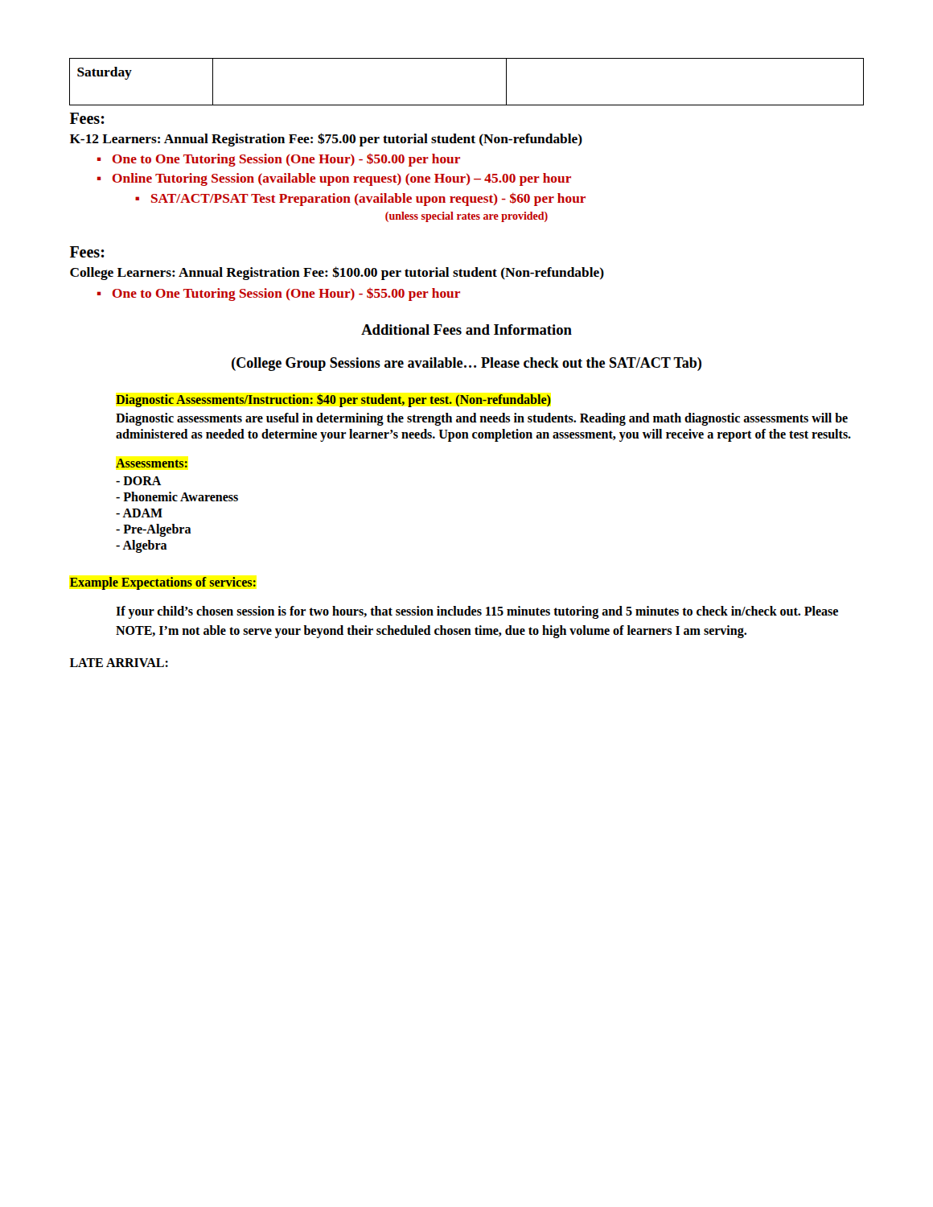| Saturday | | |
Fees:
K-12 Learners: Annual Registration Fee: $75.00 per tutorial student (Non-refundable)
One to One Tutoring Session (One Hour) - $50.00 per hour
Online Tutoring Session (available upon request) (one Hour) – 45.00 per hour
SAT/ACT/PSAT Test Preparation (available upon request) - $60 per hour
(unless special rates are provided)
Fees:
College Learners: Annual Registration Fee: $100.00 per tutorial student (Non-refundable)
One to One Tutoring Session (One Hour) - $55.00 per hour
Additional Fees and Information
(College Group Sessions are available… Please check out the SAT/ACT Tab)
Diagnostic Assessments/Instruction: $40 per student, per test. (Non-refundable)
Diagnostic assessments are useful in determining the strength and needs in students. Reading and math diagnostic assessments will be administered as needed to determine your learner’s needs. Upon completion an assessment, you will receive a report of the test results.
Assessments:
- DORA
- Phonemic Awareness
- ADAM
- Pre-Algebra
- Algebra
Example Expectations of services:
If your child’s chosen session is for two hours, that session includes 115 minutes tutoring and 5 minutes to check in/check out. Please NOTE, I’m not able to serve your beyond their scheduled chosen time, due to high volume of learners I am serving.
LATE ARRIVAL: